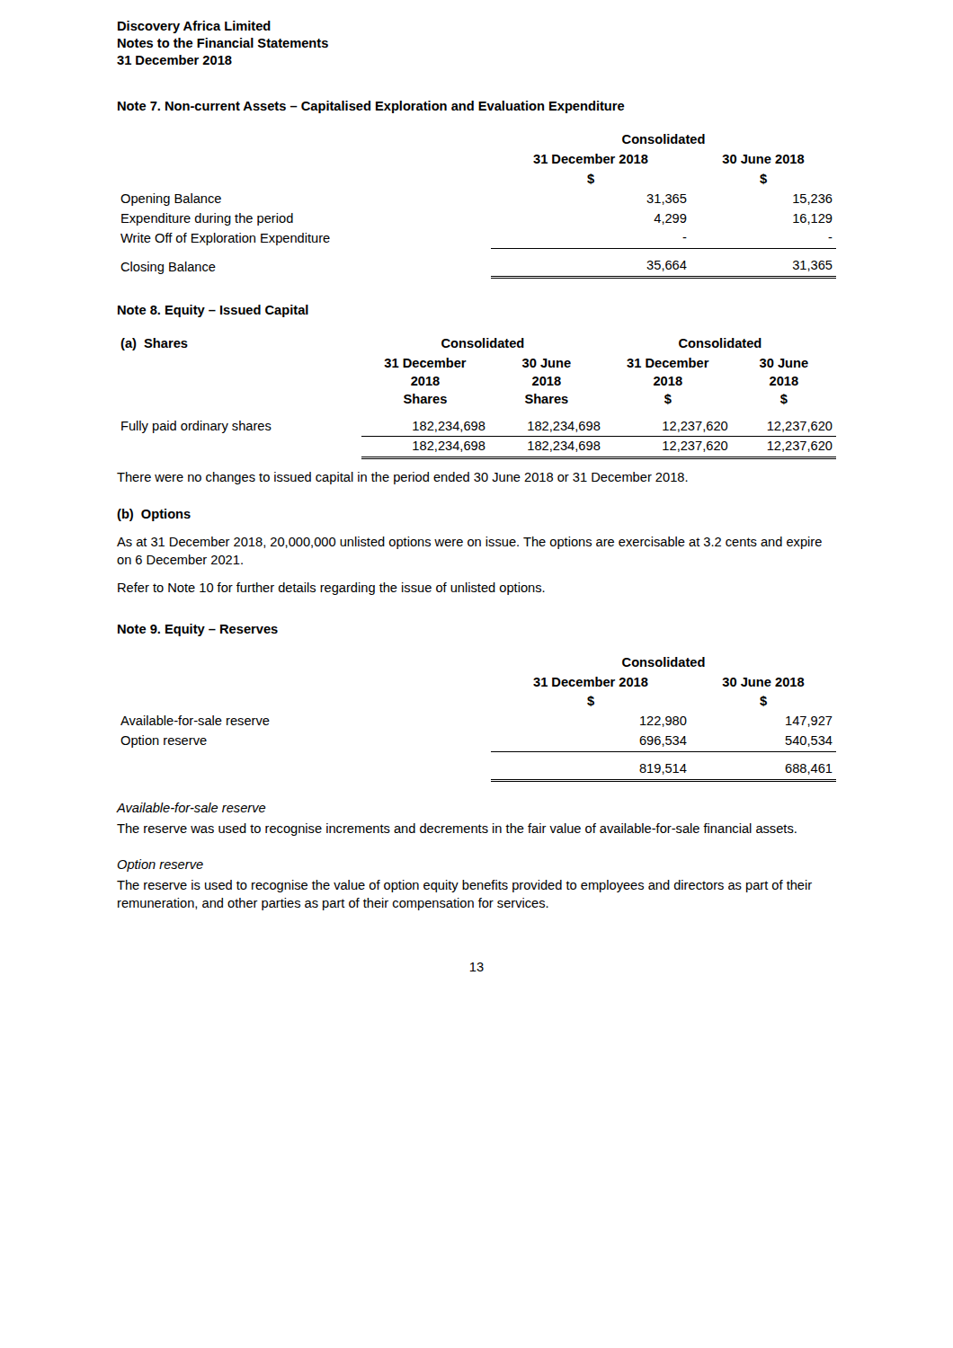Discovery Africa Limited
Notes to the Financial Statements
31 December 2018
Note 7. Non-current Assets – Capitalised Exploration and Evaluation Expenditure
| | Consolidated |
| | 31 December 2018 | 30 June 2018 |
| | $ | $ |
| Opening Balance | 31,365 | 15,236 |
| Expenditure during the period | 4,299 | 16,129 |
| Write Off of Exploration Expenditure | - | - |
| Closing Balance | 35,664 | 31,365 |
Note 8. Equity – Issued Capital
| (a) Shares | Consolidated | Consolidated |
| | 31 December 2018 Shares | 30 June 2018 Shares | 31 December 2018 $ | 30 June 2018 $ |
| Fully paid ordinary shares | 182,234,698 | 182,234,698 | 12,237,620 | 12,237,620 |
| | 182,234,698 | 182,234,698 | 12,237,620 | 12,237,620 |
There were no changes to issued capital in the period ended 30 June 2018 or 31 December 2018.
(b) Options
As at 31 December 2018, 20,000,000 unlisted options were on issue. The options are exercisable at 3.2 cents and expire on 6 December 2021.
Refer to Note 10 for further details regarding the issue of unlisted options.
Note 9. Equity – Reserves
| | Consolidated |
| | 31 December 2018 | 30 June 2018 |
| | $ | $ |
| Available-for-sale reserve | 122,980 | 147,927 |
| Option reserve | 696,534 | 540,534 |
| | 819,514 | 688,461 |
Available-for-sale reserve
The reserve was used to recognise increments and decrements in the fair value of available-for-sale financial assets.
Option reserve
The reserve is used to recognise the value of option equity benefits provided to employees and directors as part of their remuneration, and other parties as part of their compensation for services.
13